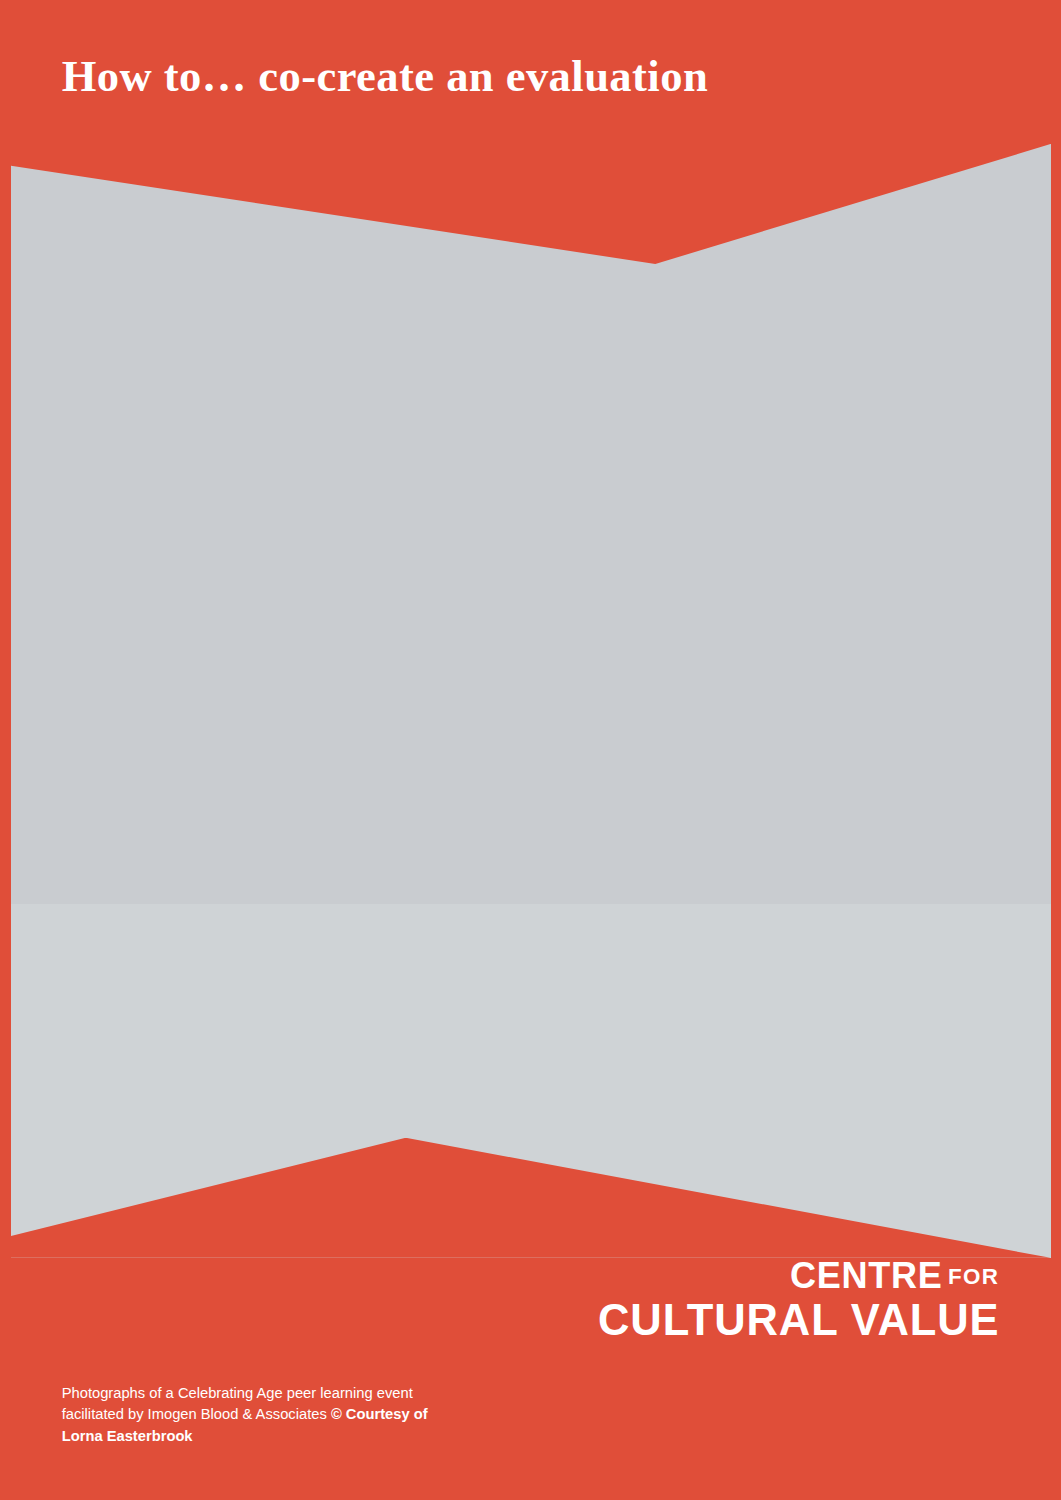How to… co-create an evaluation
CENTREFOR
CULTURAL VALUE
Photographs of a Celebrating Age peer learning event facilitated by Imogen Blood & Associates © Courtesy of Lorna Easterbrook